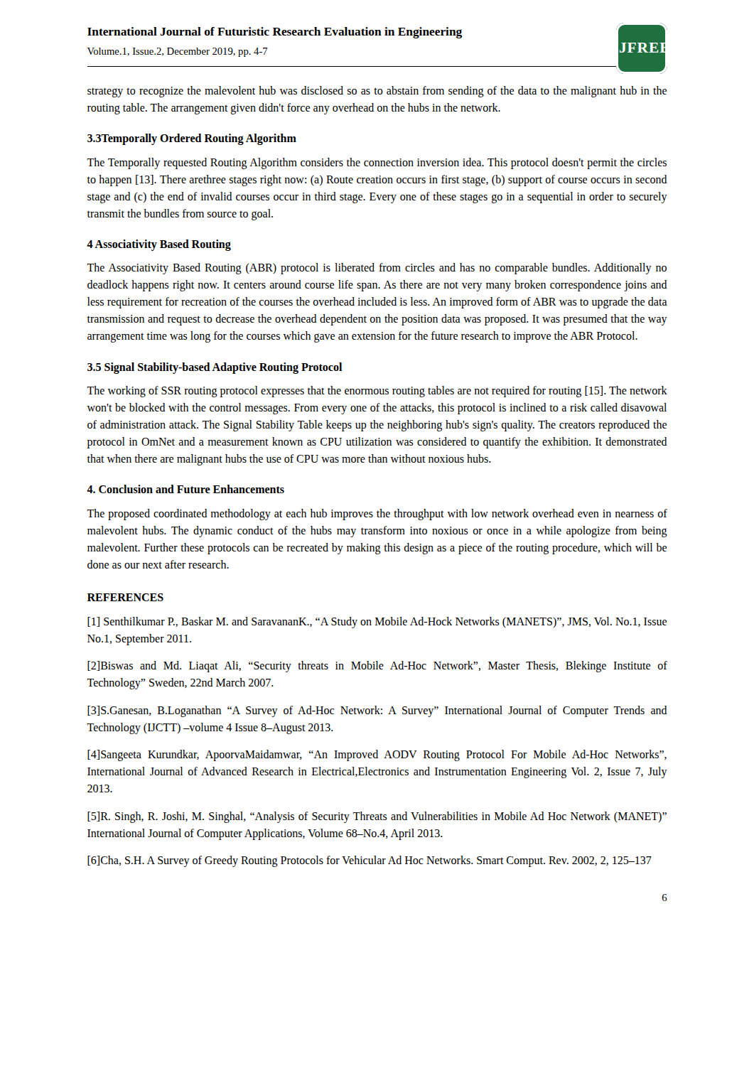IJFREE
International Journal of Futuristic Research Evaluation in Engineering
Volume.1, Issue.2, December 2019, pp. 4-7
strategy to recognize the malevolent hub was disclosed so as to abstain from sending of the data to the malignant hub in the routing table. The arrangement given didn't force any overhead on the hubs in the network.
3.3Temporally Ordered Routing Algorithm
The Temporally requested Routing Algorithm considers the connection inversion idea. This protocol doesn't permit the circles to happen [13]. There arethree stages right now: (a) Route creation occurs in first stage, (b) support of course occurs in second stage and (c) the end of invalid courses occur in third stage. Every one of these stages go in a sequential in order to securely transmit the bundles from source to goal.
4 Associativity Based Routing
The Associativity Based Routing (ABR) protocol is liberated from circles and has no comparable bundles. Additionally no deadlock happens right now. It centers around course life span. As there are not very many broken correspondence joins and less requirement for recreation of the courses the overhead included is less. An improved form of ABR was to upgrade the data transmission and request to decrease the overhead dependent on the position data was proposed. It was presumed that the way arrangement time was long for the courses which gave an extension for the future research to improve the ABR Protocol.
3.5 Signal Stability-based Adaptive Routing Protocol
The working of SSR routing protocol expresses that the enormous routing tables are not required for routing [15]. The network won't be blocked with the control messages. From every one of the attacks, this protocol is inclined to a risk called disavowal of administration attack. The Signal Stability Table keeps up the neighboring hub's sign's quality. The creators reproduced the protocol in OmNet and a measurement known as CPU utilization was considered to quantify the exhibition. It demonstrated that when there are malignant hubs the use of CPU was more than without noxious hubs.
4. Conclusion and Future Enhancements
The proposed coordinated methodology at each hub improves the throughput with low network overhead even in nearness of malevolent hubs. The dynamic conduct of the hubs may transform into noxious or once in a while apologize from being malevolent. Further these protocols can be recreated by making this design as a piece of the routing procedure, which will be done as our next after research.
REFERENCES
[1] Senthilkumar P., Baskar M. and SaravananK., “A Study on Mobile Ad-Hock Networks (MANETS)”, JMS, Vol. No.1, Issue No.1, September 2011.
[2]Biswas and Md. Liaqat Ali, “Security threats in Mobile Ad-Hoc Network”, Master Thesis, Blekinge Institute of Technology” Sweden, 22nd March 2007.
[3]S.Ganesan, B.Loganathan “A Survey of Ad-Hoc Network: A Survey” International Journal of Computer Trends and Technology (IJCTT) –volume 4 Issue 8–August 2013.
[4]Sangeeta Kurundkar, ApoorvaMaidamwar, “An Improved AODV Routing Protocol For Mobile Ad-Hoc Networks”, International Journal of Advanced Research in Electrical,Electronics and Instrumentation Engineering Vol. 2, Issue 7, July 2013.
[5]R. Singh, R. Joshi, M. Singhal, “Analysis of Security Threats and Vulnerabilities in Mobile Ad Hoc Network (MANET)” International Journal of Computer Applications, Volume 68–No.4, April 2013.
[6]Cha, S.H. A Survey of Greedy Routing Protocols for Vehicular Ad Hoc Networks. Smart Comput. Rev. 2002, 2, 125–137
6